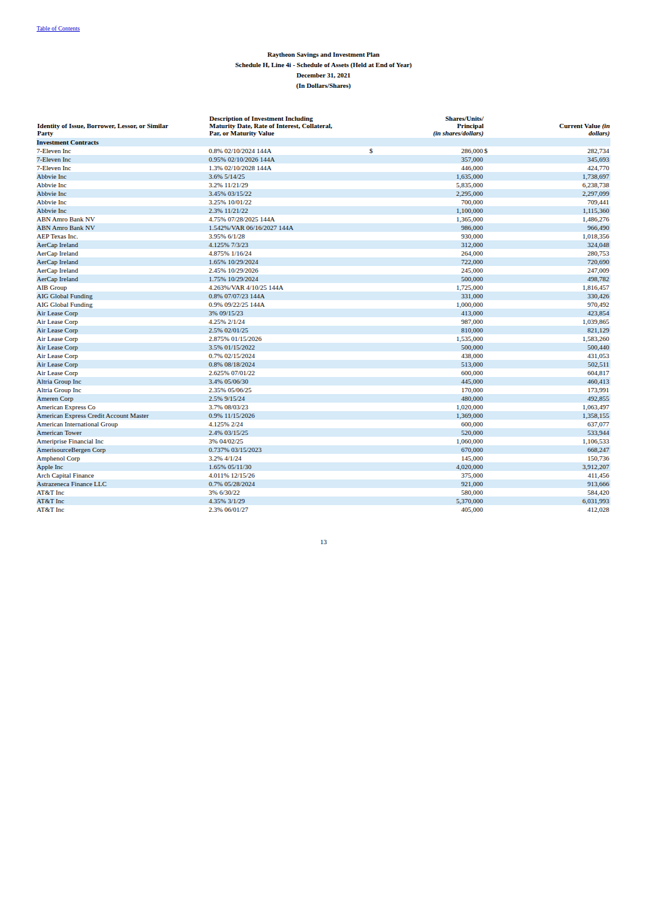Table of Contents
Raytheon Savings and Investment Plan
Schedule H, Line 4i - Schedule of Assets (Held at End of Year)
December 31, 2021
(In Dollars/Shares)
| Identity of Issue, Borrower, Lessor, or Similar Party | Description of Investment Including Maturity Date, Rate of Interest, Collateral, Par, or Maturity Value | Shares/Units/ Principal (in shares/dollars) | Current Value (in dollars) |
| --- | --- | --- | --- |
| Investment Contracts |
| 7-Eleven Inc | 0.8% 02/10/2024 144A | $ | 286,000 | $ | 282,734 |
| 7-Eleven Inc | 0.95% 02/10/2026 144A | | 357,000 | | 345,693 |
| 7-Eleven Inc | 1.3% 02/10/2028 144A | | 446,000 | | 424,770 |
| Abbvie Inc | 3.6% 5/14/25 | | 1,635,000 | | 1,738,697 |
| Abbvie Inc | 3.2% 11/21/29 | | 5,835,000 | | 6,238,738 |
| Abbvie Inc | 3.45% 03/15/22 | | 2,295,000 | | 2,297,099 |
| Abbvie Inc | 3.25% 10/01/22 | | 700,000 | | 709,441 |
| Abbvie Inc | 2.3% 11/21/22 | | 1,100,000 | | 1,115,360 |
| ABN Amro Bank NV | 4.75% 07/28/2025 144A | | 1,365,000 | | 1,486,276 |
| ABN Amro Bank NV | 1.542%/VAR 06/16/2027 144A | | 986,000 | | 966,490 |
| AEP Texas Inc. | 3.95% 6/1/28 | | 930,000 | | 1,018,356 |
| AerCap Ireland | 4.125% 7/3/23 | | 312,000 | | 324,048 |
| AerCap Ireland | 4.875% 1/16/24 | | 264,000 | | 280,753 |
| AerCap Ireland | 1.65% 10/29/2024 | | 722,000 | | 720,690 |
| AerCap Ireland | 2.45% 10/29/2026 | | 245,000 | | 247,009 |
| AerCap Ireland | 1.75% 10/29/2024 | | 500,000 | | 498,782 |
| AIB Group | 4.263%/VAR 4/10/25 144A | | 1,725,000 | | 1,816,457 |
| AIG Global Funding | 0.8% 07/07/23 144A | | 331,000 | | 330,426 |
| AIG Global Funding | 0.9% 09/22/25 144A | | 1,000,000 | | 970,492 |
| Air Lease Corp | 3% 09/15/23 | | 413,000 | | 423,854 |
| Air Lease Corp | 4.25% 2/1/24 | | 987,000 | | 1,039,865 |
| Air Lease Corp | 2.5% 02/01/25 | | 810,000 | | 821,129 |
| Air Lease Corp | 2.875% 01/15/2026 | | 1,535,000 | | 1,583,260 |
| Air Lease Corp | 3.5% 01/15/2022 | | 500,000 | | 500,440 |
| Air Lease Corp | 0.7% 02/15/2024 | | 438,000 | | 431,053 |
| Air Lease Corp | 0.8% 08/18/2024 | | 513,000 | | 502,511 |
| Air Lease Corp | 2.625% 07/01/22 | | 600,000 | | 604,817 |
| Altria Group Inc | 3.4% 05/06/30 | | 445,000 | | 460,413 |
| Altria Group Inc | 2.35% 05/06/25 | | 170,000 | | 173,991 |
| Ameren Corp | 2.5% 9/15/24 | | 480,000 | | 492,855 |
| American Express Co | 3.7% 08/03/23 | | 1,020,000 | | 1,063,497 |
| American Express Credit Account Master | 0.9% 11/15/2026 | | 1,369,000 | | 1,358,155 |
| American International Group | 4.125% 2/24 | | 600,000 | | 637,077 |
| American Tower | 2.4% 03/15/25 | | 520,000 | | 533,944 |
| Ameriprise Financial Inc | 3% 04/02/25 | | 1,060,000 | | 1,106,533 |
| AmerisourceBergen Corp | 0.737% 03/15/2023 | | 670,000 | | 668,247 |
| Amphenol Corp | 3.2% 4/1/24 | | 145,000 | | 150,736 |
| Apple Inc | 1.65% 05/11/30 | | 4,020,000 | | 3,912,207 |
| Arch Capital Finance | 4.011% 12/15/26 | | 375,000 | | 411,456 |
| Astrazeneca Finance LLC | 0.7% 05/28/2024 | | 921,000 | | 913,666 |
| AT&T Inc | 3% 6/30/22 | | 580,000 | | 584,420 |
| AT&T Inc | 4.35% 3/1/29 | | 5,370,000 | | 6,031,993 |
| AT&T Inc | 2.3% 06/01/27 | | 405,000 | | 412,028 |
13